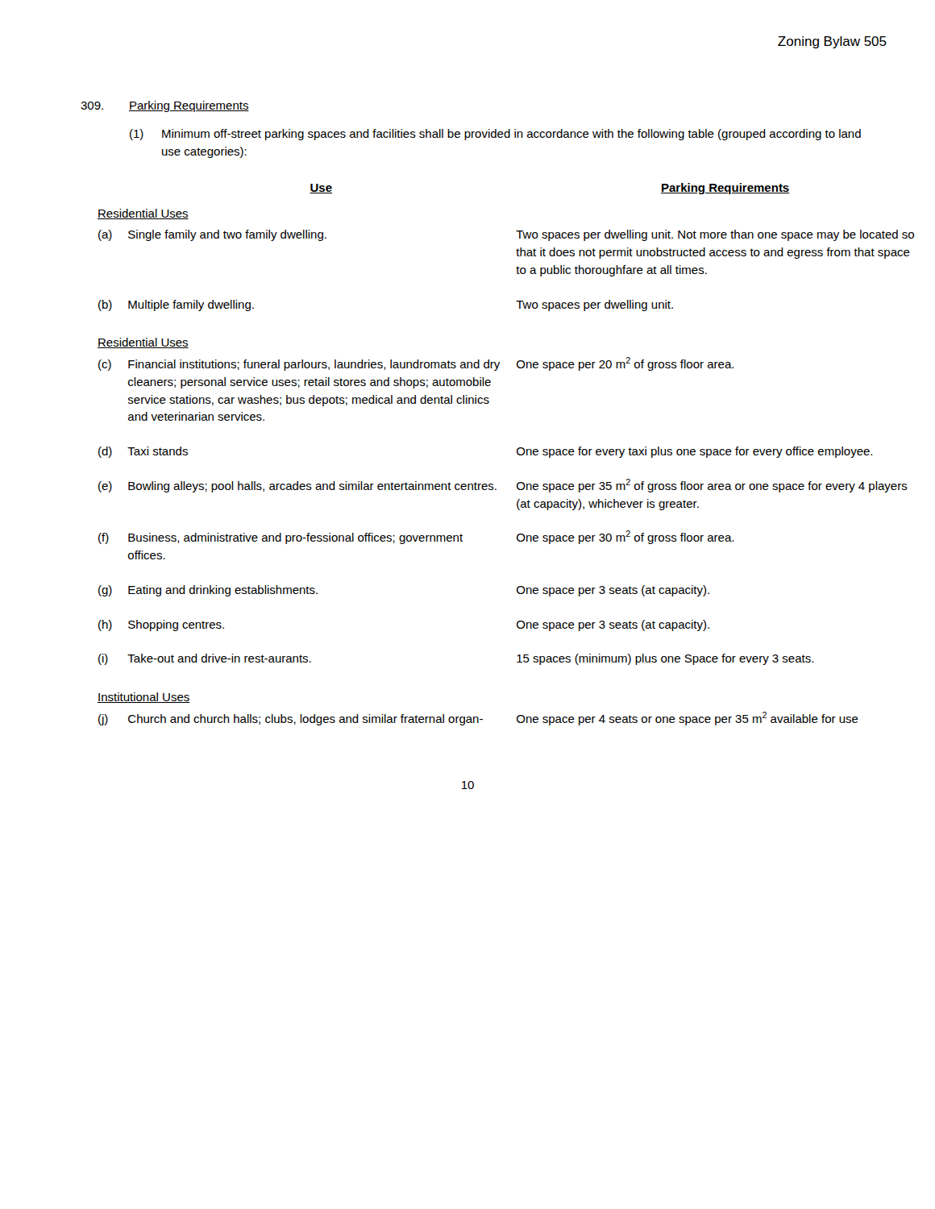Zoning Bylaw 505
309. Parking Requirements
(1) Minimum off-street parking spaces and facilities shall be provided in accordance with the following table (grouped according to land use categories):
| | Use | Parking Requirements |
| --- | --- | --- |
| Residential Uses |
| (a) | Single family and two family dwelling. | Two spaces per dwelling unit. Not more than one space may be located so that it does not permit unobstructed access to and egress from that space to a public thoroughfare at all times. |
| (b) | Multiple family dwelling. | Two spaces per dwelling unit. |
| Residential Uses |
| (c) | Financial institutions; funeral parlours, laundries, laundromats and dry cleaners; personal service uses; retail stores and shops; automobile service stations, car washes; bus depots; medical and dental clinics and veterinarian services. | One space per 20 m 2 of gross floor area. |
| (d) | Taxi stands | One space for every taxi plus one space for every office employee. |
| (e) | Bowling alleys; pool halls, arcades and similar entertainment centres. | One space per 35 m 2 of gross floor area or one space for every 4 players (at capacity), whichever is greater. |
| (f) | Business, administrative and pro-fessional offices; government offices. | One space per 30 m 2 of gross floor area. |
| (g) | Eating and drinking establishments. | One space per 3 seats (at capacity). |
| (h) | Shopping centres. | One space per 3 seats (at capacity). |
| (i) | Take-out and drive-in rest-aurants. | 15 spaces (minimum) plus one Space for every 3 seats. |
| Institutional Uses |
| (j) | Church and church halls; clubs, lodges and similar fraternal organ- | One space per 4 seats or one space per 35 m 2 available for use |
10